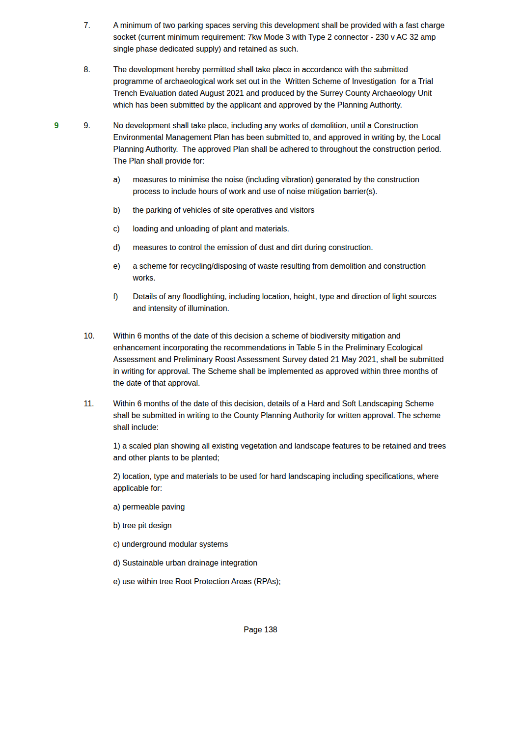7.
A minimum of two parking spaces serving this development shall be provided with a fast charge socket (current minimum requirement: 7kw Mode 3 with Type 2 connector - 230 v AC 32 amp single phase dedicated supply) and retained as such.
8.
The development hereby permitted shall take place in accordance with the submitted programme of archaeological work set out in the Written Scheme of Investigation for a Trial Trench Evaluation dated August 2021 and produced by the Surrey County Archaeology Unit which has been submitted by the applicant and approved by the Planning Authority.
9
9.
No development shall take place, including any works of demolition, until a Construction Environmental Management Plan has been submitted to, and approved in writing by, the Local Planning Authority. The approved Plan shall be adhered to throughout the construction period. The Plan shall provide for:
a)
measures to minimise the noise (including vibration) generated by the construction process to include hours of work and use of noise mitigation barrier(s).
b)
the parking of vehicles of site operatives and visitors
c)
loading and unloading of plant and materials.
d)
measures to control the emission of dust and dirt during construction.
e)
a scheme for recycling/disposing of waste resulting from demolition and construction works.
f)
Details of any floodlighting, including location, height, type and direction of light sources and intensity of illumination.
10.
Within 6 months of the date of this decision a scheme of biodiversity mitigation and enhancement incorporating the recommendations in Table 5 in the Preliminary Ecological Assessment and Preliminary Roost Assessment Survey dated 21 May 2021, shall be submitted in writing for approval. The Scheme shall be implemented as approved within three months of the date of that approval.
11.
Within 6 months of the date of this decision, details of a Hard and Soft Landscaping Scheme shall be submitted in writing to the County Planning Authority for written approval. The scheme shall include:
1) a scaled plan showing all existing vegetation and landscape features to be retained and trees and other plants to be planted;
2) location, type and materials to be used for hard landscaping including specifications, where applicable for:
a) permeable paving
b) tree pit design
c) underground modular systems
d) Sustainable urban drainage integration
e) use within tree Root Protection Areas (RPAs);
Page 138